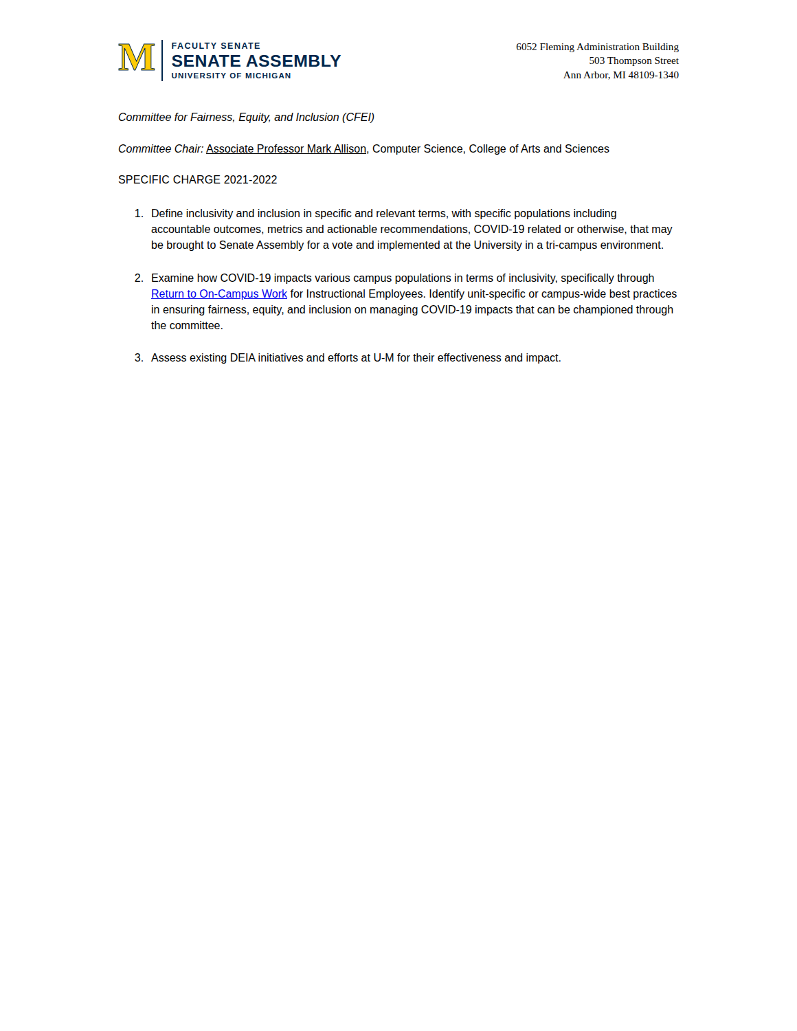M
FACULTY SENATE SENATE ASSEMBLY UNIVERSITY OF MICHIGAN
6052 Fleming Administration Building
503 Thompson Street
Ann Arbor, MI 48109-1340
Committee for Fairness, Equity, and Inclusion (CFEI)
Committee Chair: Associate Professor Mark Allison, Computer Science, College of Arts and Sciences
SPECIFIC CHARGE 2021-2022
Define inclusivity and inclusion in specific and relevant terms, with specific populations including accountable outcomes, metrics and actionable recommendations, COVID-19 related or otherwise, that may be brought to Senate Assembly for a vote and implemented at the University in a tri-campus environment.
Examine how COVID-19 impacts various campus populations in terms of inclusivity, specifically through Return to On-Campus Work for Instructional Employees. Identify unit-specific or campus-wide best practices in ensuring fairness, equity, and inclusion on managing COVID-19 impacts that can be championed through the committee.
Assess existing DEIA initiatives and efforts at U-M for their effectiveness and impact.